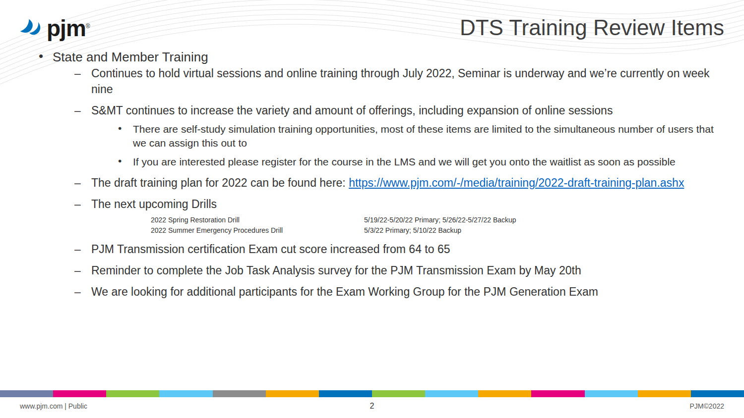pjm®
DTS Training Review Items
State and Member Training
Continues to hold virtual sessions and online training through July 2022, Seminar is underway and we’re currently on week nine
S&MT continues to increase the variety and amount of offerings, including expansion of online sessions
There are self-study simulation training opportunities, most of these items are limited to the simultaneous number of users that we can assign this out to
If you are interested please register for the course in the LMS and we will get you onto the waitlist as soon as possible
The draft training plan for 2022 can be found here: https://www.pjm.com/-/media/training/2022-draft-training-plan.ashx
The next upcoming Drills
2022 Spring Restoration Drill
5/19/22-5/20/22 Primary; 5/26/22-5/27/22 Backup
2022 Summer Emergency Procedures Drill
5/3/22 Primary; 5/10/22 Backup
PJM Transmission certification Exam cut score increased from 64 to 65
Reminder to complete the Job Task Analysis survey for the PJM Transmission Exam by May 20th
We are looking for additional participants for the Exam Working Group for the PJM Generation Exam
www.pjm.com | Public
2
PJM©2022